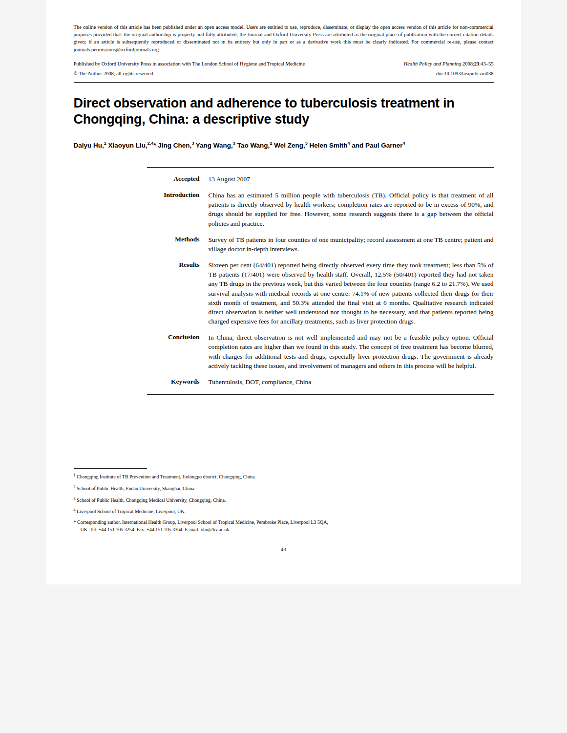The online version of this article has been published under an open access model. Users are entitled to use, reproduce, disseminate, or display the open access version of this article for non-commercial purposes provided that: the original authorship is properly and fully attributed; the Journal and Oxford University Press are attributed as the original place of publication with the correct citation details given; if an article is subsequently reproduced or disseminated not in its entirety but only in part or as a derivative work this must be clearly indicated. For commercial re-use, please contact journals.permissions@oxfordjournals.org
Published by Oxford University Press in association with The London School of Hygiene and Tropical Medicine Health Policy and Planning 2008;23:43–55
© The Author 2008; all rights reserved. doi:10.1093/heapol/czm038
Direct observation and adherence to tuberculosis treatment in Chongqing, China: a descriptive study
Daiyu Hu,1 Xiaoyun Liu,2,4* Jing Chen,3 Yang Wang,3 Tao Wang,2 Wei Zeng,3 Helen Smith4 and Paul Garner4
| Accepted | 13 August 2007 |
| Introduction | China has an estimated 5 million people with tuberculosis (TB). Official policy is that treatment of all patients is directly observed by health workers; completion rates are reported to be in excess of 90%, and drugs should be supplied for free. However, some research suggests there is a gap between the official policies and practice. |
| Methods | Survey of TB patients in four counties of one municipality; record assessment at one TB centre; patient and village doctor in-depth interviews. |
| Results | Sixteen per cent (64/401) reported being directly observed every time they took treatment; less than 5% of TB patients (17/401) were observed by health staff. Overall, 12.5% (50/401) reported they had not taken any TB drugs in the previous week, but this varied between the four counties (range 6.2 to 21.7%). We used survival analysis with medical records at one centre: 74.1% of new patients collected their drugs for their sixth month of treatment, and 50.3% attended the final visit at 6 months. Qualitative research indicated direct observation is neither well understood nor thought to be necessary, and that patients reported being charged expensive fees for ancillary treatments, such as liver protection drugs. |
| Conclusion | In China, direct observation is not well implemented and may not be a feasible policy option. Official completion rates are higher than we found in this study. The concept of free treatment has become blurred, with charges for additional tests and drugs, especially liver protection drugs. The government is already actively tackling these issues, and involvement of managers and others in this process will be helpful. |
| Keywords | Tuberculosis, DOT, compliance, China |
1 Chongqing Institute of TB Prevention and Treatment, Jiulongpo district, Chongqing, China.
2 School of Public Health, Fudan University, Shanghai, China.
3 School of Public Health, Chongqing Medical University, Chongqing, China.
4 Liverpool School of Tropical Medicine, Liverpool, UK.
* Corresponding author. International Health Group, Liverpool School of Tropical Medicine, Pembroke Place, Liverpool L3 5QA, UK. Tel: +44 151 705 3254. Fax: +44 151 705 3364. E-mail: xliu@liv.ac.uk
43